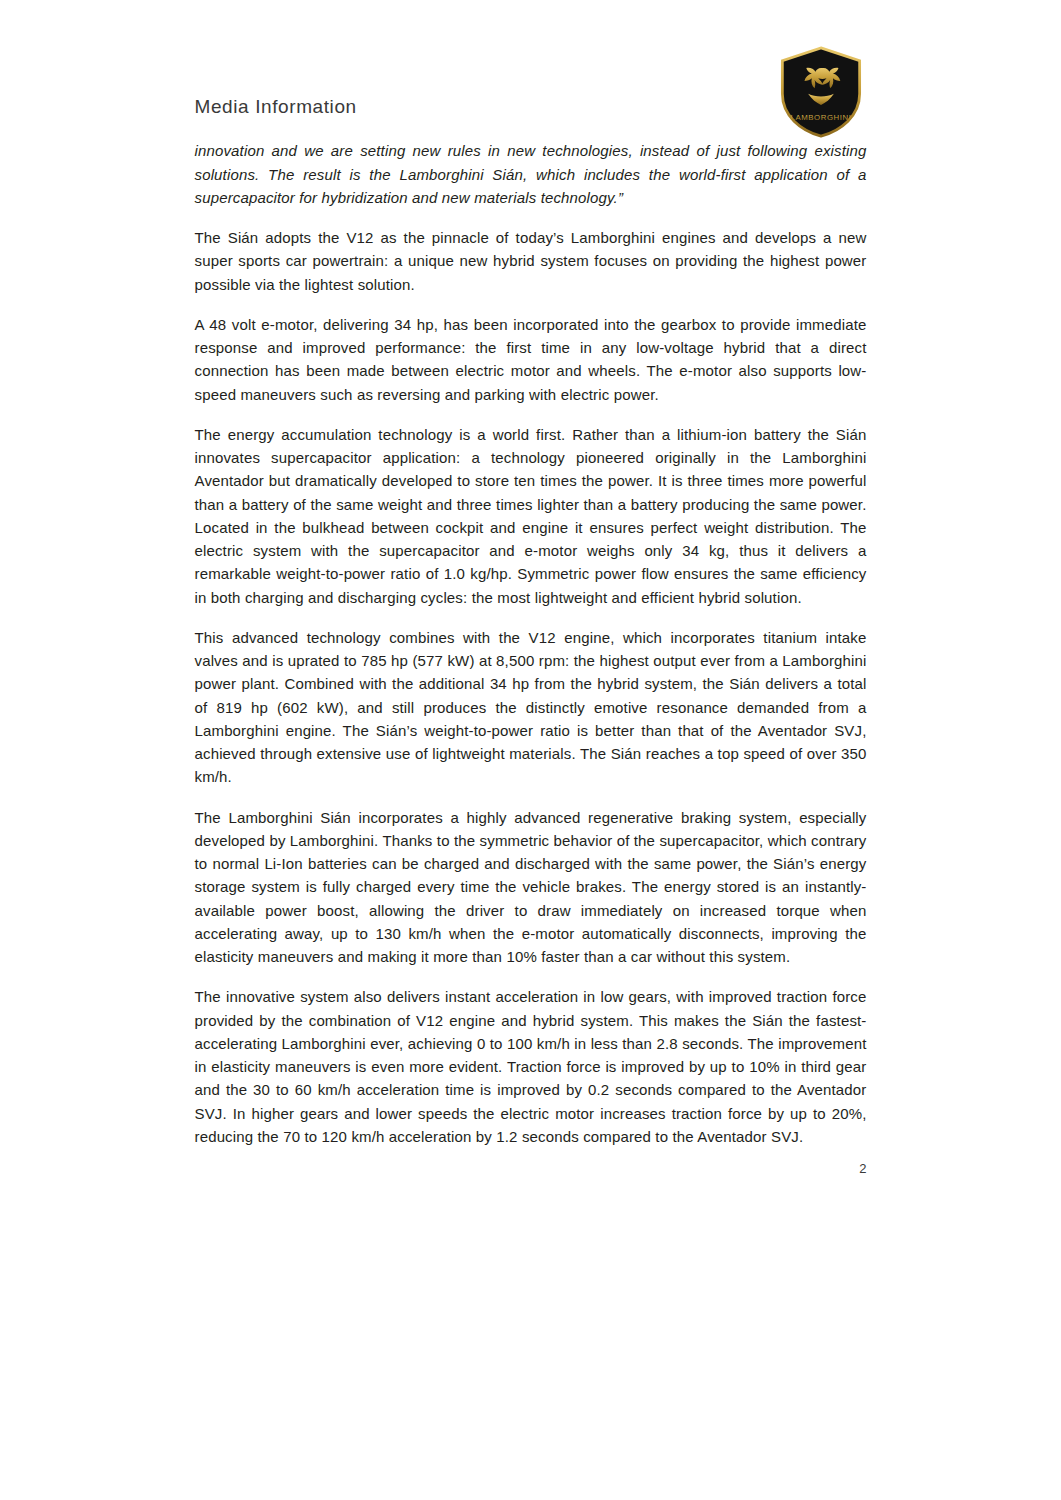LAMBORGHINI
Media Information
innovation and we are setting new rules in new technologies, instead of just following existing solutions. The result is the Lamborghini Sián, which includes the world-first application of a supercapacitor for hybridization and new materials technology.”
The Sián adopts the V12 as the pinnacle of today’s Lamborghini engines and develops a new super sports car powertrain: a unique new hybrid system focuses on providing the highest power possible via the lightest solution.
A 48 volt e-motor, delivering 34 hp, has been incorporated into the gearbox to provide immediate response and improved performance: the first time in any low-voltage hybrid that a direct connection has been made between electric motor and wheels. The e-motor also supports low-speed maneuvers such as reversing and parking with electric power.
The energy accumulation technology is a world first. Rather than a lithium-ion battery the Sián innovates supercapacitor application: a technology pioneered originally in the Lamborghini Aventador but dramatically developed to store ten times the power. It is three times more powerful than a battery of the same weight and three times lighter than a battery producing the same power. Located in the bulkhead between cockpit and engine it ensures perfect weight distribution. The electric system with the supercapacitor and e-motor weighs only 34 kg, thus it delivers a remarkable weight-to-power ratio of 1.0 kg/hp. Symmetric power flow ensures the same efficiency in both charging and discharging cycles: the most lightweight and efficient hybrid solution.
This advanced technology combines with the V12 engine, which incorporates titanium intake valves and is uprated to 785 hp (577 kW) at 8,500 rpm: the highest output ever from a Lamborghini power plant. Combined with the additional 34 hp from the hybrid system, the Sián delivers a total of 819 hp (602 kW), and still produces the distinctly emotive resonance demanded from a Lamborghini engine. The Sián’s weight-to-power ratio is better than that of the Aventador SVJ, achieved through extensive use of lightweight materials. The Sián reaches a top speed of over 350 km/h.
The Lamborghini Sián incorporates a highly advanced regenerative braking system, especially developed by Lamborghini. Thanks to the symmetric behavior of the supercapacitor, which contrary to normal Li-Ion batteries can be charged and discharged with the same power, the Sián’s energy storage system is fully charged every time the vehicle brakes. The energy stored is an instantly-available power boost, allowing the driver to draw immediately on increased torque when accelerating away, up to 130 km/h when the e-motor automatically disconnects, improving the elasticity maneuvers and making it more than 10% faster than a car without this system.
The innovative system also delivers instant acceleration in low gears, with improved traction force provided by the combination of V12 engine and hybrid system. This makes the Sián the fastest-accelerating Lamborghini ever, achieving 0 to 100 km/h in less than 2.8 seconds. The improvement in elasticity maneuvers is even more evident. Traction force is improved by up to 10% in third gear and the 30 to 60 km/h acceleration time is improved by 0.2 seconds compared to the Aventador SVJ. In higher gears and lower speeds the electric motor increases traction force by up to 20%, reducing the 70 to 120 km/h acceleration by 1.2 seconds compared to the Aventador SVJ.
2